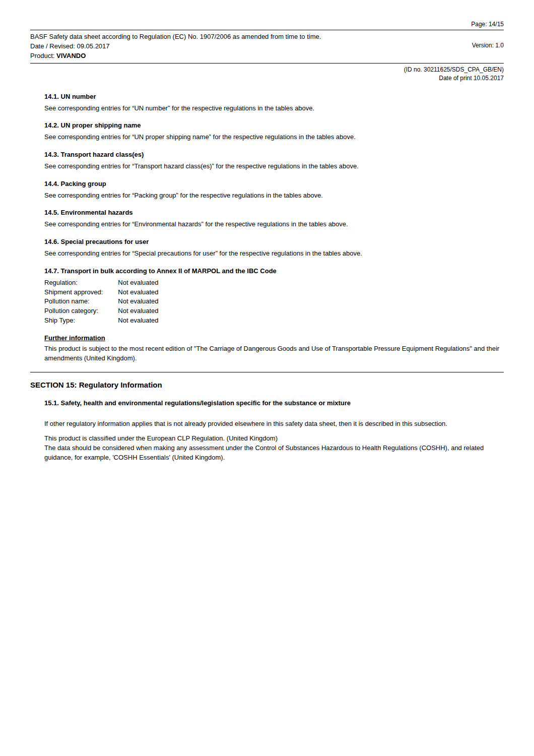Page: 14/15
BASF Safety data sheet according to Regulation (EC) No. 1907/2006 as amended from time to time. Date / Revised: 09.05.2017 Product: VIVANDO
Version: 1.0
(ID no. 30211625/SDS_CPA_GB/EN)
Date of print 10.05.2017
14.1. UN number
See corresponding entries for “UN number” for the respective regulations in the tables above.
14.2. UN proper shipping name
See corresponding entries for “UN proper shipping name” for the respective regulations in the tables above.
14.3. Transport hazard class(es)
See corresponding entries for “Transport hazard class(es)” for the respective regulations in the tables above.
14.4. Packing group
See corresponding entries for “Packing group” for the respective regulations in the tables above.
14.5. Environmental hazards
See corresponding entries for “Environmental hazards” for the respective regulations in the tables above.
14.6. Special precautions for user
See corresponding entries for “Special precautions for user” for the respective regulations in the tables above.
14.7. Transport in bulk according to Annex II of MARPOL and the IBC Code
| Regulation: | Not evaluated |
| Shipment approved: | Not evaluated |
| Pollution name: | Not evaluated |
| Pollution category: | Not evaluated |
| Ship Type: | Not evaluated |
Further information
This product is subject to the most recent edition of "The Carriage of Dangerous Goods and Use of Transportable Pressure Equipment Regulations" and their amendments (United Kingdom).
SECTION 15: Regulatory Information
15.1. Safety, health and environmental regulations/legislation specific for the substance or mixture
If other regulatory information applies that is not already provided elsewhere in this safety data sheet, then it is described in this subsection.
This product is classified under the European CLP Regulation. (United Kingdom)
The data should be considered when making any assessment under the Control of Substances Hazardous to Health Regulations (COSHH), and related guidance, for example, 'COSHH Essentials' (United Kingdom).